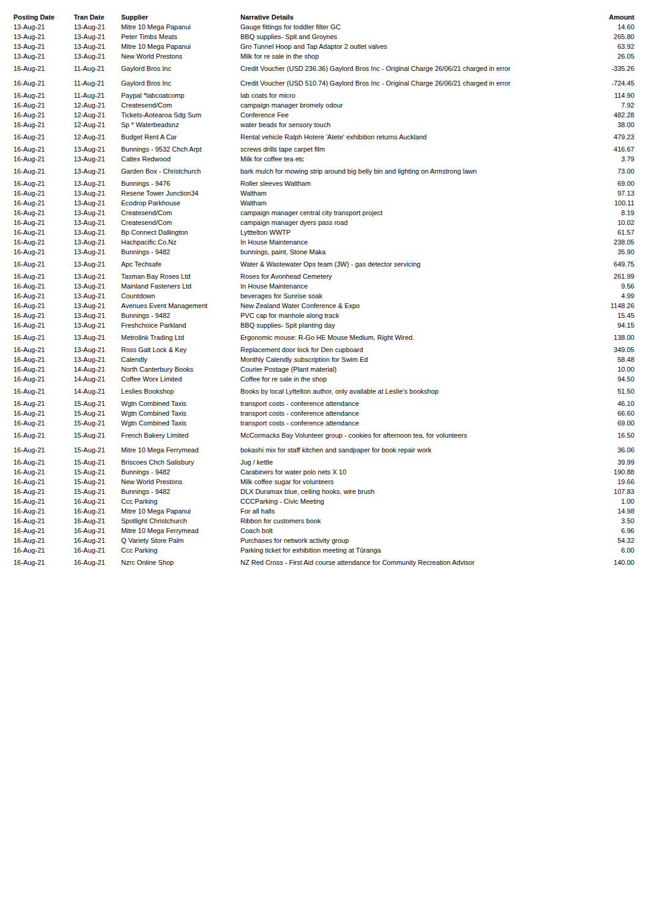| Posting Date | Tran Date | Supplier | Narrative Details | Amount |
| --- | --- | --- | --- | --- |
| 13-Aug-21 | 13-Aug-21 | Mitre 10 Mega Papanui | Gauge fittings for toddler filter GC | 14.60 |
| 13-Aug-21 | 13-Aug-21 | Peter Timbs Meats | BBQ supplies- Spit and Groynes | 265.80 |
| 13-Aug-21 | 13-Aug-21 | Mitre 10 Mega Papanui | Gro Tunnel Hoop and Tap Adaptor 2 outlet valves | 63.92 |
| 13-Aug-21 | 13-Aug-21 | New World Prestons | Milk for re sale in the shop | 26.05 |
| 16-Aug-21 | 11-Aug-21 | Gaylord Bros Inc | Credit Voucher (USD 236.36) Gaylord Bros Inc - Original Charge 26/06/21 charged in error | -335.26 |
| 16-Aug-21 | 11-Aug-21 | Gaylord Bros Inc | Credit Voucher (USD 510.74) Gaylord Bros Inc - Original Charge 26/06/21 charged in error | -724.45 |
| 16-Aug-21 | 11-Aug-21 | Paypal *labcoatcomp | lab coats for micro | 114.90 |
| 16-Aug-21 | 12-Aug-21 | Createsend/Com | campaign manager bromely odour | 7.92 |
| 16-Aug-21 | 12-Aug-21 | Tickets-Aotearoa Sdg Sum | Conference Fee | 482.28 |
| 16-Aug-21 | 12-Aug-21 | Sp * Waterbeadsnz | water beads for sensory touch | 38.00 |
| 16-Aug-21 | 12-Aug-21 | Budget Rent A Car | Rental vehicle Ralph Hotere 'Atete' exhibition returns Auckland | 479.23 |
| 16-Aug-21 | 13-Aug-21 | Bunnings - 9532 Chch Arpt | screws drills tape carpet film | 416.67 |
| 16-Aug-21 | 13-Aug-21 | Caltex Redwood | Milk for coffee tea etc | 3.79 |
| 16-Aug-21 | 13-Aug-21 | Garden Box - Christchurch | bark mulch for mowing strip around big belly bin and lighting on Armstrong lawn | 73.00 |
| 16-Aug-21 | 13-Aug-21 | Bunnings - 9476 | Roller sleeves Waltham | 69.00 |
| 16-Aug-21 | 13-Aug-21 | Resene Tower Junction34 | Waltham | 97.13 |
| 16-Aug-21 | 13-Aug-21 | Ecodrop Parkhouse | Waltham | 100.11 |
| 16-Aug-21 | 13-Aug-21 | Createsend/Com | campaign manager central city transport project | 8.19 |
| 16-Aug-21 | 13-Aug-21 | Createsend/Com | campaign manager dyers pass road | 10.02 |
| 16-Aug-21 | 13-Aug-21 | Bp Connect Dallington | Lytttelton WWTP | 61.57 |
| 16-Aug-21 | 13-Aug-21 | Hachpacific.Co.Nz | In House Maintenance | 238.05 |
| 16-Aug-21 | 13-Aug-21 | Bunnings - 9482 | bunnings, paint, Stone Maka | 35.90 |
| 16-Aug-21 | 13-Aug-21 | Apc Techsafe | Water & Wastewater Ops team (3W) - gas detector servicing | 649.75 |
| 16-Aug-21 | 13-Aug-21 | Tasman Bay Roses Ltd | Roses for Avonhead Cemetery | 261.99 |
| 16-Aug-21 | 13-Aug-21 | Mainland Fasteners Ltd | In House Maintenance | 9.56 |
| 16-Aug-21 | 13-Aug-21 | Countdown | beverages for Sunrise soak | 4.99 |
| 16-Aug-21 | 13-Aug-21 | Avenues Event Management | New Zealand Water Conference & Expo | 1148.26 |
| 16-Aug-21 | 13-Aug-21 | Bunnings - 9482 | PVC cap for manhole along track | 15.45 |
| 16-Aug-21 | 13-Aug-21 | Freshchoice Parkland | BBQ supplies- Spit planting day | 94.15 |
| 16-Aug-21 | 13-Aug-21 | Metrolink Trading Ltd | Ergonomic mouse: R-Go HE Mouse Medium, Right Wired. | 138.00 |
| 16-Aug-21 | 13-Aug-21 | Ross Galt Lock & Key | Replacement door lock for Den cupboard | 349.05 |
| 16-Aug-21 | 13-Aug-21 | Calendly | Monthly Calendly subscription for Swim Ed | 58.48 |
| 16-Aug-21 | 14-Aug-21 | North Canterbury Books | Courier Postage (Plant material) | 10.00 |
| 16-Aug-21 | 14-Aug-21 | Coffee Worx Limited | Coffee for re sale in the shop | 94.50 |
| 16-Aug-21 | 14-Aug-21 | Leslies Bookshop | Books by local Lyttelton author, only available at Leslie's bookshop | 51.50 |
| 16-Aug-21 | 15-Aug-21 | Wgtn Combined Taxis | transport costs - conference attendance | 46.10 |
| 16-Aug-21 | 15-Aug-21 | Wgtn Combined Taxis | transport costs - conference attendance | 66.60 |
| 16-Aug-21 | 15-Aug-21 | Wgtn Combined Taxis | transport costs - conference attendance | 69.00 |
| 16-Aug-21 | 15-Aug-21 | French Bakery Limited | McCormacks Bay Volunteer group - cookies for afternoon tea, for volunteers | 16.50 |
| 16-Aug-21 | 15-Aug-21 | Mitre 10 Mega Ferrymead | bokashi mix for staff kitchen and sandpaper for book repair work | 36.06 |
| 16-Aug-21 | 15-Aug-21 | Briscoes Chch Salisbury | Jug / kettle | 39.99 |
| 16-Aug-21 | 15-Aug-21 | Bunnings - 9482 | Carabiners for water polo nets X 10 | 190.88 |
| 16-Aug-21 | 15-Aug-21 | New World Prestons | Milk coffee sugar for volunteers | 19.66 |
| 16-Aug-21 | 15-Aug-21 | Bunnings - 9482 | DLX Duramax blue, ceiling hooks, wire brush | 107.83 |
| 16-Aug-21 | 16-Aug-21 | Ccc Parking | CCCParking - Civic Meeting | 1.00 |
| 16-Aug-21 | 16-Aug-21 | Mitre 10 Mega Papanui | For all halls | 14.98 |
| 16-Aug-21 | 16-Aug-21 | Spotlight Christchurch | Ribbon for customers book | 3.50 |
| 16-Aug-21 | 16-Aug-21 | Mitre 10 Mega Ferrymead | Coach bolt | 6.96 |
| 16-Aug-21 | 16-Aug-21 | Q Variety Store Palm | Purchases for network activity group | 54.32 |
| 16-Aug-21 | 16-Aug-21 | Ccc Parking | Parking ticket for exhibition meeting at Tūranga | 6.00 |
| 16-Aug-21 | 16-Aug-21 | Nzrc Online Shop | NZ Red Cross - First Aid course attendance for Community Recreation Advisor | 140.00 |